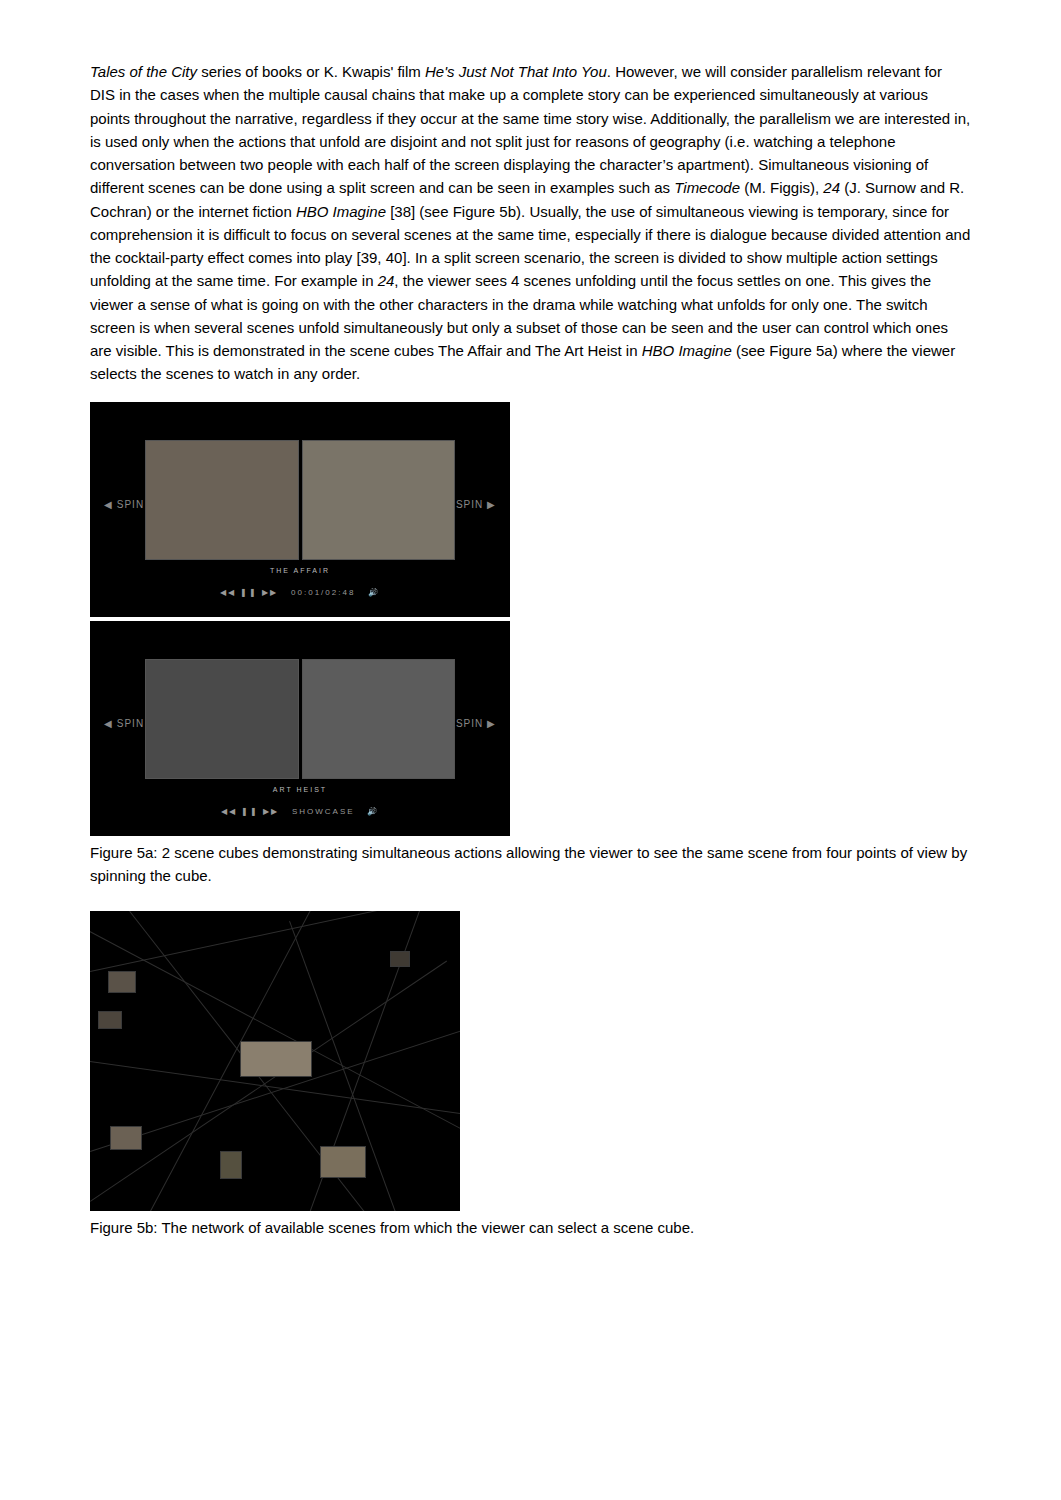Tales of the City series of books or K. Kwapis' film He's Just Not That Into You. However, we will consider parallelism relevant for DIS in the cases when the multiple causal chains that make up a complete story can be experienced simultaneously at various points throughout the narrative, regardless if they occur at the same time story wise. Additionally, the parallelism we are interested in, is used only when the actions that unfold are disjoint and not split just for reasons of geography (i.e. watching a telephone conversation between two people with each half of the screen displaying the character’s apartment). Simultaneous visioning of different scenes can be done using a split screen and can be seen in examples such as Timecode (M. Figgis), 24 (J. Surnow and R. Cochran) or the internet fiction HBO Imagine [38] (see Figure 5b). Usually, the use of simultaneous viewing is temporary, since for comprehension it is difficult to focus on several scenes at the same time, especially if there is dialogue because divided attention and the cocktail-party effect comes into play [39, 40]. In a split screen scenario, the screen is divided to show multiple action settings unfolding at the same time. For example in 24, the viewer sees 4 scenes unfolding until the focus settles on one. This gives the viewer a sense of what is going on with the other characters in the drama while watching what unfolds for only one. The switch screen is when several scenes unfold simultaneously but only a subset of those can be seen and the user can control which ones are visible. This is demonstrated in the scene cubes The Affair and The Art Heist in HBO Imagine (see Figure 5a) where the viewer selects the scenes to watch in any order.
◀ SPIN SPIN ▶
THE AFFAIR
◀◀ ❚❚ ▶▶ 00:01/02:48 🔊
◀ SPIN SPIN ▶
ART HEIST
◀◀ ❚❚ ▶▶ SHOWCASE 🔊
Figure 5a: 2 scene cubes demonstrating simultaneous actions allowing the viewer to see the same scene from four points of view by spinning the cube.
Figure 5b: The network of available scenes from which the viewer can select a scene cube.